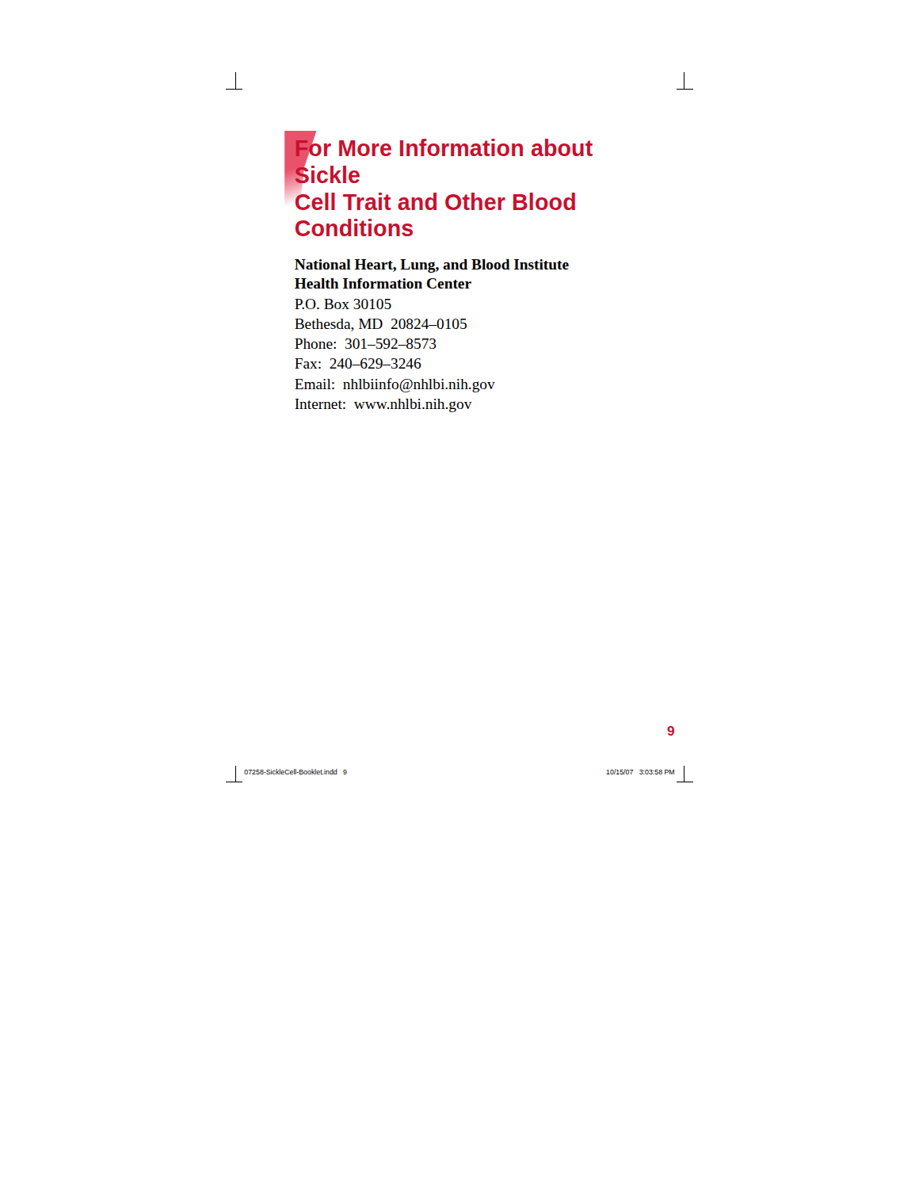For More Information about Sickle
Cell Trait and Other Blood Conditions
National Heart, Lung, and Blood Institute
Health Information Center
P.O. Box 30105
Bethesda, MD 20824–0105
Phone: 301–592–8573
Fax: 240–629–3246
Email: nhlbiinfo@nhlbi.nih.gov
Internet: www.nhlbi.nih.gov
9
07258-SickleCell-Booklet.indd 9 10/15/07 3:03:58 PM